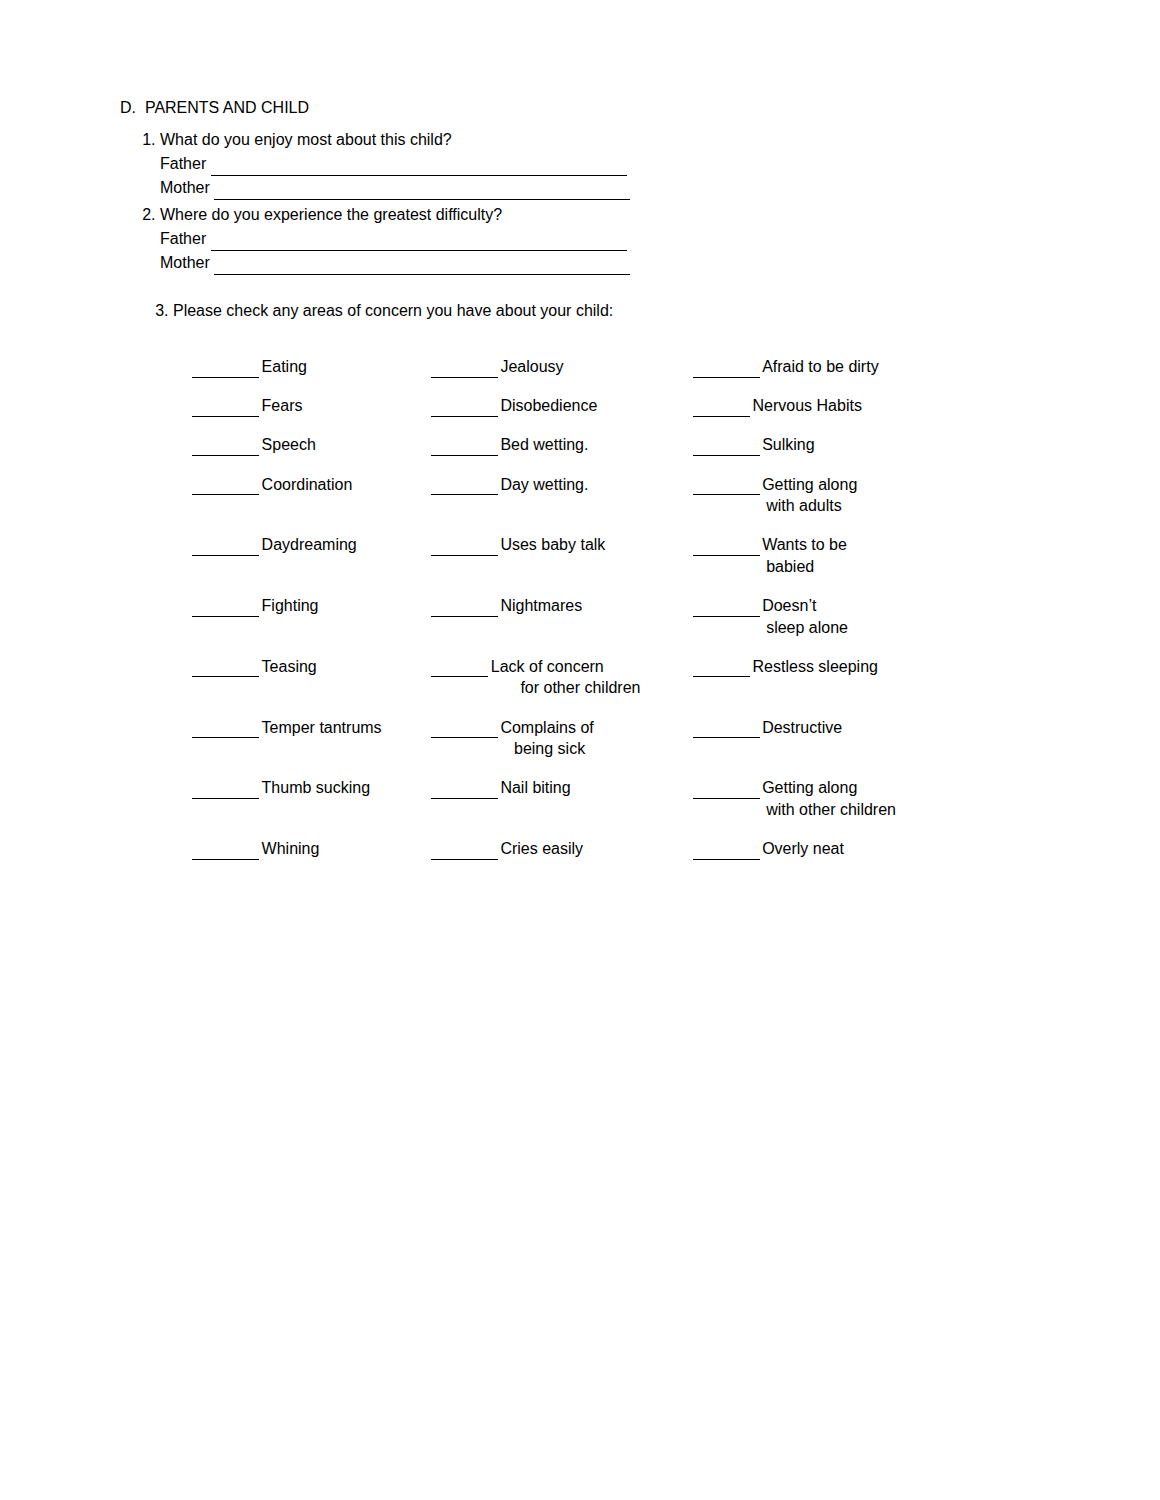D. PARENTS AND CHILD
What do you enjoy most about this child? Father Mother
Where do you experience the greatest difficulty? Father Mother
3. Please check any areas of concern you have about your child:
| Eating | Jealousy | Afraid to be dirty |
| Fears | Disobedience | Nervous Habits |
| Speech | Bed wetting. | Sulking |
| Coordination | Day wetting. | Getting along with adults |
| Daydreaming | Uses baby talk | Wants to be babied |
| Fighting | Nightmares | Doesn’t sleep alone |
| Teasing | Lack of concern for other children | Restless sleeping |
| Temper tantrums | Complains of being sick | Destructive |
| Thumb sucking | Nail biting | Getting along with other children |
| Whining | Cries easily | Overly neat |